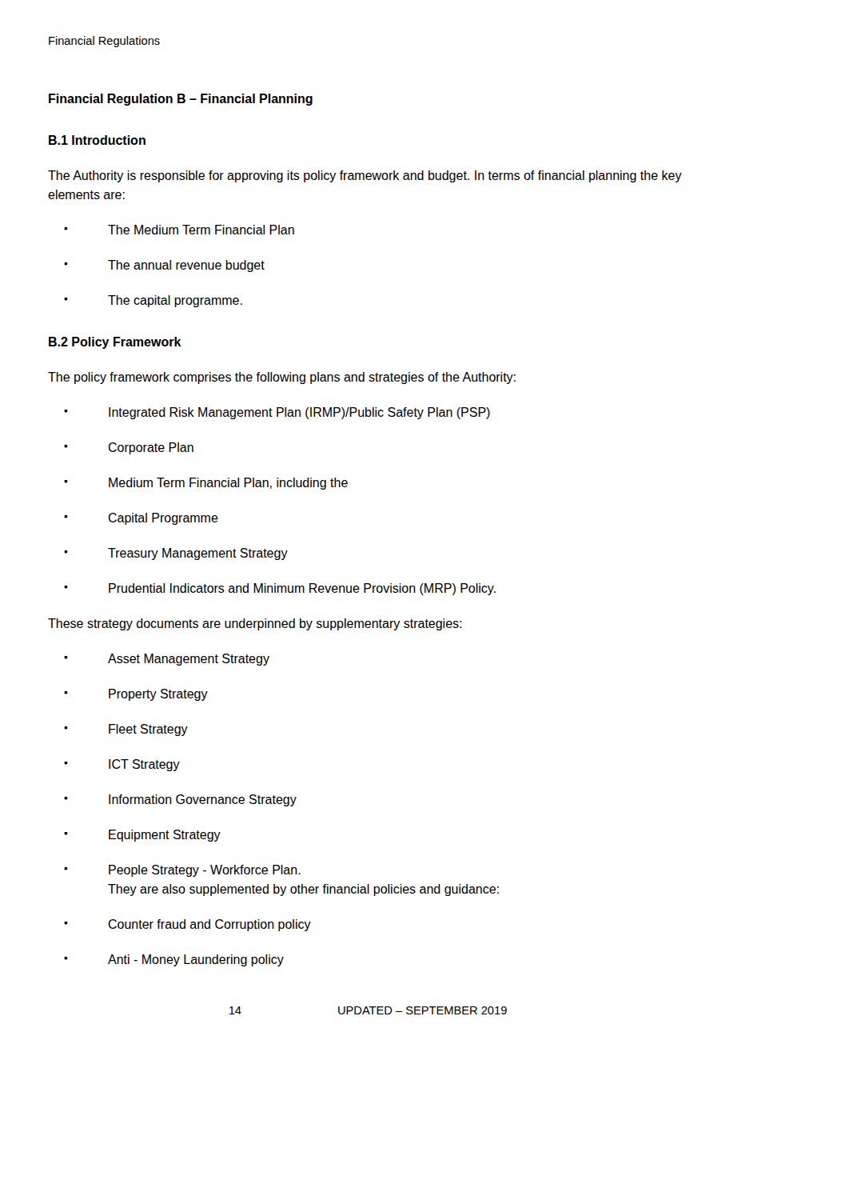Financial Regulations
Financial Regulation B – Financial Planning
B.1 Introduction
The Authority is responsible for approving its policy framework and budget. In terms of financial planning the key elements are:
The Medium Term Financial Plan
The annual revenue budget
The capital programme.
B.2 Policy Framework
The policy framework comprises the following plans and strategies of the Authority:
Integrated Risk Management Plan (IRMP)/Public Safety Plan (PSP)
Corporate Plan
Medium Term Financial Plan, including the
Capital Programme
Treasury Management Strategy
Prudential Indicators and Minimum Revenue Provision (MRP) Policy.
These strategy documents are underpinned by supplementary strategies:
Asset Management Strategy
Property Strategy
Fleet Strategy
ICT Strategy
Information Governance Strategy
Equipment Strategy
People Strategy - Workforce Plan.
They are also supplemented by other financial policies and guidance:
Counter fraud and Corruption policy
Anti - Money Laundering policy
14 UPDATED – SEPTEMBER 2019